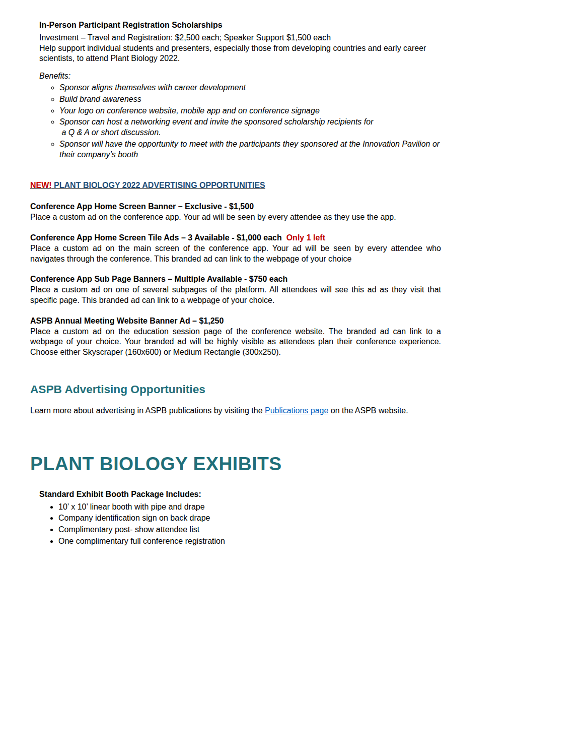In-Person Participant Registration Scholarships
Investment – Travel and Registration: $2,500 each; Speaker Support $1,500 each
Help support individual students and presenters, especially those from developing countries and early career scientists, to attend Plant Biology 2022.
Benefits:
Sponsor aligns themselves with career development
Build brand awareness
Your logo on conference website, mobile app and on conference signage
Sponsor can host a networking event and invite the sponsored scholarship recipients for
a Q & A or short discussion.
Sponsor will have the opportunity to meet with the participants they sponsored at the Innovation Pavilion or their company’s booth
NEW! PLANT BIOLOGY 2022 ADVERTISING OPPORTUNITIES
Conference App Home Screen Banner – Exclusive - $1,500
Place a custom ad on the conference app. Your ad will be seen by every attendee as they use the app.
Conference App Home Screen Tile Ads – 3 Available - $1,000 each Only 1 left
Place a custom ad on the main screen of the conference app. Your ad will be seen by every attendee who navigates through the conference. This branded ad can link to the webpage of your choice
Conference App Sub Page Banners – Multiple Available - $750 each
Place a custom ad on one of several subpages of the platform. All attendees will see this ad as they visit that specific page. This branded ad can link to a webpage of your choice.
ASPB Annual Meeting Website Banner Ad – $1,250
Place a custom ad on the education session page of the conference website. The branded ad can link to a webpage of your choice. Your branded ad will be highly visible as attendees plan their conference experience. Choose either Skyscraper (160x600) or Medium Rectangle (300x250).
ASPB Advertising Opportunities
Learn more about advertising in ASPB publications by visiting the Publications page on the ASPB website.
PLANT BIOLOGY EXHIBITS
Standard Exhibit Booth Package Includes:
10’ x 10’ linear booth with pipe and drape
Company identification sign on back drape
Complimentary post- show attendee list
One complimentary full conference registration